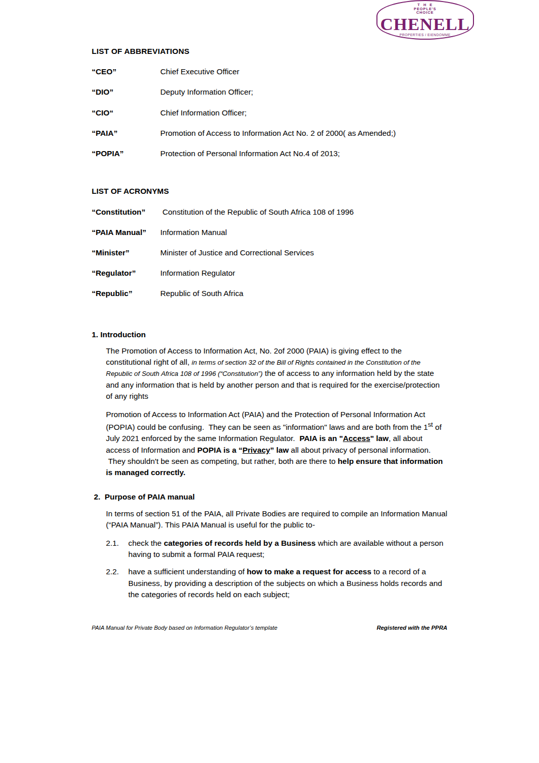T H E
PEOPLE'S
CHOICE
CHENELL
PROPERTIES / EIENDOMME
LIST OF ABBREVIATIONS
| “CEO” | Chief Executive Officer |
| “DIO” | Deputy Information Officer; |
| “CIO“ | Chief Information Officer; |
| “PAIA” | Promotion of Access to Information Act No. 2 of 2000( as Amended;) |
| “POPIA” | Protection of Personal Information Act No.4 of 2013; |
LIST OF ACRONYMS
| “Constitution” | Constitution of the Republic of South Africa 108 of 1996 |
| “PAIA Manual” | Information Manual |
| “Minister” | Minister of Justice and Correctional Services |
| “Regulator” | Information Regulator |
| “Republic” | Republic of South Africa |
1. Introduction
The Promotion of Access to Information Act, No. 2of 2000 (PAIA) is giving effect to the constitutional right of all, in terms of section 32 of the Bill of Rights contained in the Constitution of the Republic of South Africa 108 of 1996 (“Constitution”) the of access to any information held by the state and any information that is held by another person and that is required for the exercise/protection of any rights
Promotion of Access to Information Act (PAIA) and the Protection of Personal Information Act (POPIA) could be confusing. They can be seen as "information" laws and are both from the 1st of July 2021 enforced by the same Information Regulator. PAIA is an "Access" law, all about access of Information and POPIA is a “Privacy” law all about privacy of personal information. They shouldn't be seen as competing, but rather, both are there to help ensure that information is managed correctly.
2. Purpose of PAIA manual
In terms of section 51 of the PAIA, all Private Bodies are required to compile an Information Manual (“PAIA Manual”). This PAIA Manual is useful for the public to-
2.1. check the categories of records held by a Business which are available without a person having to submit a formal PAIA request;
2.2. have a sufficient understanding of how to make a request for access to a record of a Business, by providing a description of the subjects on which a Business holds records and the categories of records held on each subject;
PAIA Manual for Private Body based on Information Regulator’s template Registered with the PPRA